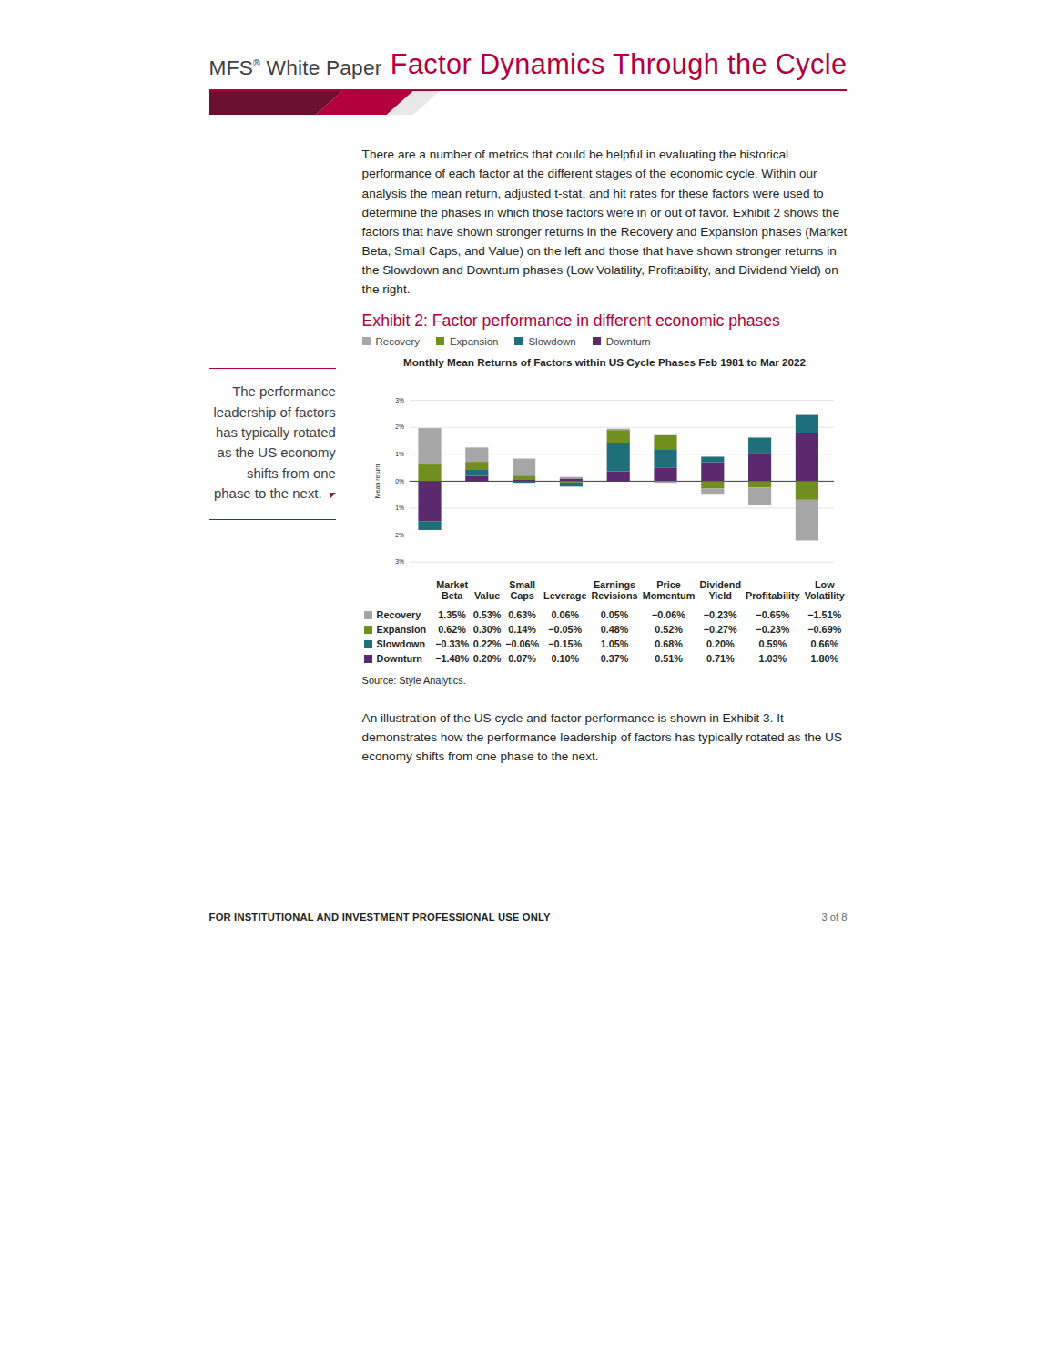MFS® White Paper
Factor Dynamics Through the Cycle
The performance leadership of factors has typically rotated as the US economy shifts from one phase to the next.
There are a number of metrics that could be helpful in evaluating the historical performance of each factor at the different stages of the economic cycle. Within our analysis the mean return, adjusted t-stat, and hit rates for these factors were used to determine the phases in which those factors were in or out of favor. Exhibit 2 shows the factors that have shown stronger returns in the Recovery and Expansion phases (Market Beta, Small Caps, and Value) on the left and those that have shown stronger returns in the Slowdown and Downturn phases (Low Volatility, Profitability, and Dividend Yield) on the right.
Exhibit 2: Factor performance in different economic phases
Recovery Expansion Slowdown Downturn
Monthly Mean Returns of Factors within US Cycle Phases Feb 1981 to Mar 2022
Stacked bar chart. Y axis: 3% .. -3% (labels shown as 3%,2%,1%,0%,1%,2%,3%). Scale: 1% = 40px. Zero line at y=160 (3% => y=40 ; -3% => y=280). 3% 2% 1% 0% 1% 2% 3% Mean return
| | Market Beta | Value | Small Caps | Leverage | Earnings Revisions | Price Momentum | Dividend Yield | Profitability | Low Volatility |
| --- | --- | --- | --- | --- | --- | --- | --- | --- | --- |
| Recovery | 1.35% | 0.53% | 0.63% | 0.06% | 0.05% | −0.06% | −0.23% | −0.65% | −1.51% |
| Expansion | 0.62% | 0.30% | 0.14% | −0.05% | 0.48% | 0.52% | −0.27% | −0.23% | −0.69% |
| Slowdown | −0.33% | 0.22% | −0.06% | −0.15% | 1.05% | 0.68% | 0.20% | 0.59% | 0.66% |
| Downturn | −1.48% | 0.20% | 0.07% | 0.10% | 0.37% | 0.51% | 0.71% | 1.03% | 1.80% |
Source: Style Analytics.
An illustration of the US cycle and factor performance is shown in Exhibit 3. It demonstrates how the performance leadership of factors has typically rotated as the US economy shifts from one phase to the next.
FOR INSTITUTIONAL AND INVESTMENT PROFESSIONAL USE ONLY
3 of 8